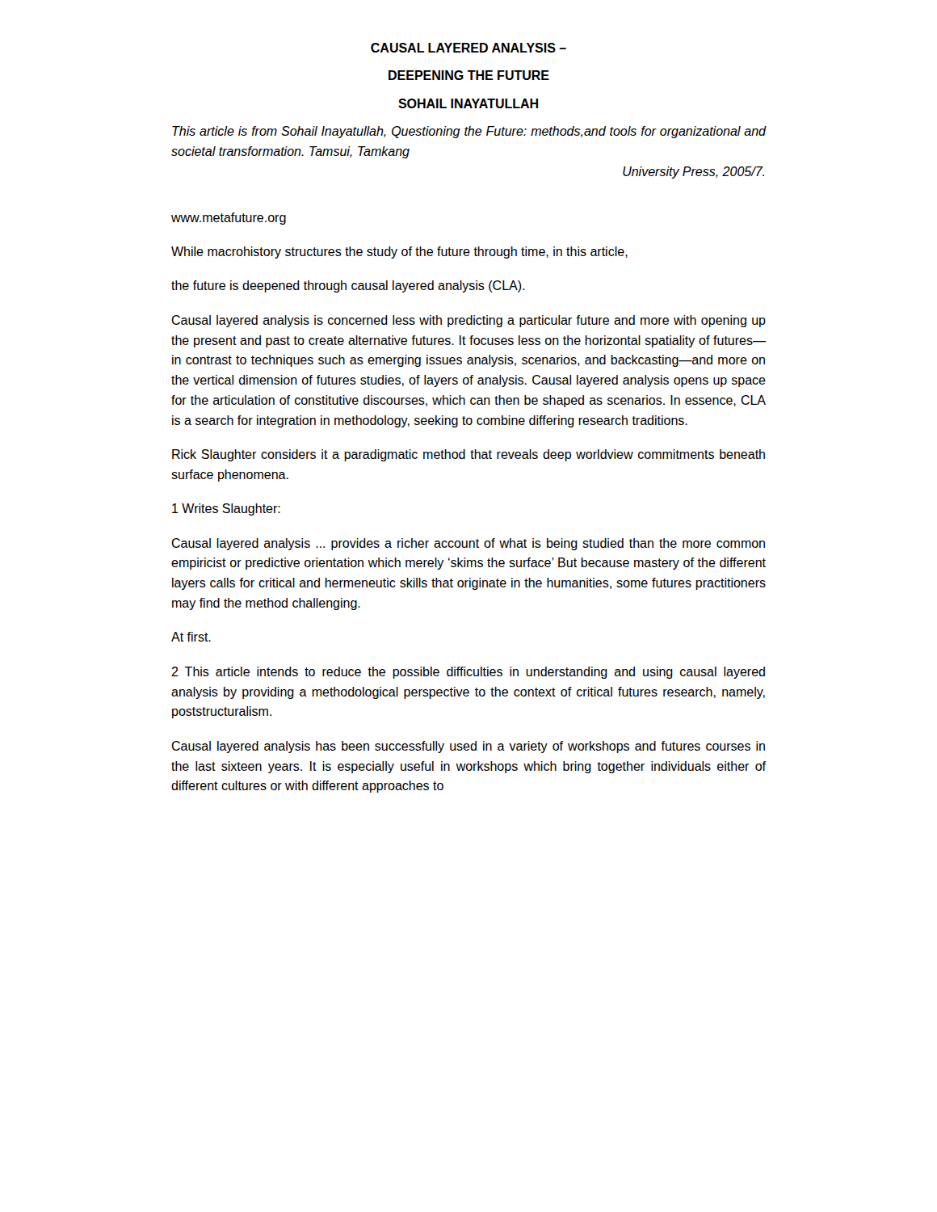CAUSAL LAYERED ANALYSIS –
DEEPENING THE FUTURE
SOHAIL INAYATULLAH
This article is from Sohail Inayatullah, Questioning the Future: methods,and tools for organizational and societal transformation. Tamsui, Tamkang University Press, 2005/7.
www.metafuture.org
While macrohistory structures the study of the future through time, in this article,
the future is deepened through causal layered analysis (CLA).
Causal layered analysis is concerned less with predicting a particular future and more with opening up the present and past to create alternative futures. It focuses less on the horizontal spatiality of futures—in contrast to techniques such as emerging issues analysis, scenarios, and backcasting—and more on the vertical dimension of futures studies, of layers of analysis. Causal layered analysis opens up space for the articulation of constitutive discourses, which can then be shaped as scenarios. In essence, CLA is a search for integration in methodology, seeking to combine differing research traditions.
Rick Slaughter considers it a paradigmatic method that reveals deep worldview commitments beneath surface phenomena.
1 Writes Slaughter:
Causal layered analysis ... provides a richer account of what is being studied than the more common empiricist or predictive orientation which merely ‘skims the surface’ But because mastery of the different layers calls for critical and hermeneutic skills that originate in the humanities, some futures practitioners may find the method challenging.
At first.
2 This article intends to reduce the possible difficulties in understanding and using causal layered analysis by providing a methodological perspective to the context of critical futures research, namely, poststructuralism.
Causal layered analysis has been successfully used in a variety of workshops and futures courses in the last sixteen years. It is especially useful in workshops which bring together individuals either of different cultures or with different approaches to